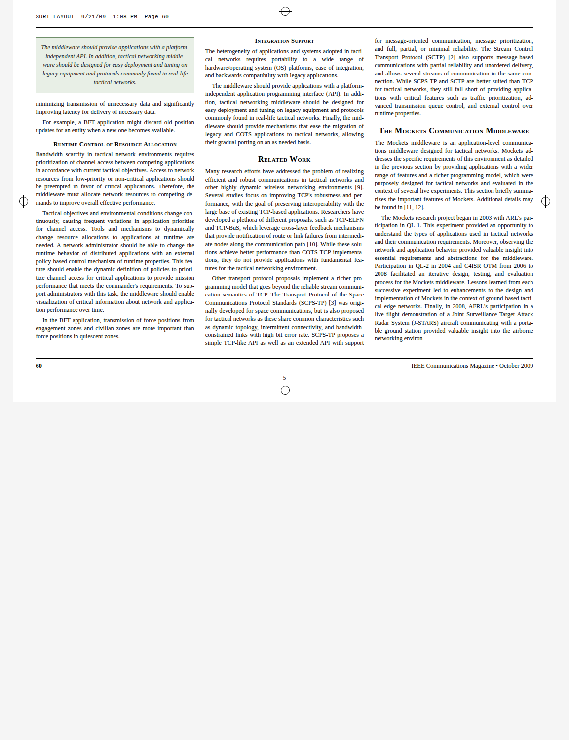SURI LAYOUT 9/21/09 1:08 PM Page 60
The middleware should provide applications with a platform-independent API. In addition, tactical networking middleware should be designed for easy deployment and tuning on legacy equipment and protocols commonly found in real-life tactical networks.
minimizing transmission of unnecessary data and significantly improving latency for delivery of necessary data.
For example, a BFT application might discard old position updates for an entity when a new one becomes available.
Runtime Control of Resource Allocation
Bandwidth scarcity in tactical network environments requires prioritization of channel access between competing applications in accordance with current tactical objectives. Access to network resources from low-priority or non-critical applications should be preempted in favor of critical applications. Therefore, the middleware must allocate network resources to competing demands to improve overall effective performance.
Tactical objectives and environmental conditions change continuously, causing frequent variations in application priorities for channel access. Tools and mechanisms to dynamically change resource allocations to applications at runtime are needed. A network administrator should be able to change the runtime behavior of distributed applications with an external policy-based control mechanism of runtime properties. This feature should enable the dynamic definition of policies to prioritize channel access for critical applications to provide mission performance that meets the commander's requirements. To support administrators with this task, the middleware should enable visualization of critical information about network and application performance over time.
In the BFT application, transmission of force positions from engagement zones and civilian zones are more important than force positions in quiescent zones.
Integration Support
The heterogeneity of applications and systems adopted in tactical networks requires portability to a wide range of hardware/operating system (OS) platforms, ease of integration, and backwards compatibility with legacy applications.
The middleware should provide applications with a platform-independent application programming interface (API). In addition, tactical networking middleware should be designed for easy deployment and tuning on legacy equipment and protocols commonly found in real-life tactical networks. Finally, the middleware should provide mechanisms that ease the migration of legacy and COTS applications to tactical networks, allowing their gradual porting on an as needed basis.
Related Work
Many research efforts have addressed the problem of realizing efficient and robust communications in tactical networks and other highly dynamic wireless networking environments [9]. Several studies focus on improving TCP's robustness and performance, with the goal of preserving interoperability with the large base of existing TCP-based applications. Researchers have developed a plethora of different proposals, such as TCP-ELFN and TCP-BuS, which leverage cross-layer feedback mechanisms that provide notification of route or link failures from intermediate nodes along the communication path [10]. While these solutions achieve better performance than COTS TCP implementations, they do not provide applications with fundamental features for the tactical networking environment.
Other transport protocol proposals implement a richer programming model that goes beyond the reliable stream communication semantics of TCP. The Transport Protocol of the Space Communications Protocol Standards (SCPS-TP) [3] was originally developed for space communications, but is also proposed for tactical networks as these share common characteristics such as dynamic topology, intermittent connectivity, and bandwidth-constrained links with high bit error rate. SCPS-TP proposes a simple TCP-like API as well as an extended API with support for message-oriented communication, message prioritization, and full, partial, or minimal reliability. The Stream Control Transport Protocol (SCTP) [2] also supports message-based communications with partial reliability and unordered delivery, and allows several streams of communication in the same connection. While SCPS-TP and SCTP are better suited than TCP for tactical networks, they still fall short of providing applications with critical features such as traffic prioritization, advanced transmission queue control, and external control over runtime properties.
The Mockets Communication Middleware
The Mockets middleware is an application-level communications middleware designed for tactical networks. Mockets addresses the specific requirements of this environment as detailed in the previous section by providing applications with a wider range of features and a richer programming model, which were purposely designed for tactical networks and evaluated in the context of several live experiments. This section briefly summarizes the important features of Mockets. Additional details may be found in [11, 12].
The Mockets research project began in 2003 with ARL's participation in QL-1. This experiment provided an opportunity to understand the types of applications used in tactical networks and their communication requirements. Moreover, observing the network and application behavior provided valuable insight into essential requirements and abstractions for the middleware. Participation in QL-2 in 2004 and C4ISR OTM from 2006 to 2008 facilitated an iterative design, testing, and evaluation process for the Mockets middleware. Lessons learned from each successive experiment led to enhancements to the design and implementation of Mockets in the context of ground-based tactical edge networks. Finally, in 2008, AFRL's participation in a live flight demonstration of a Joint Surveillance Target Attack Radar System (J-STARS) aircraft communicating with a portable ground station provided valuable insight into the airborne networking environ-
60 IEEE Communications Magazine • October 2009
5